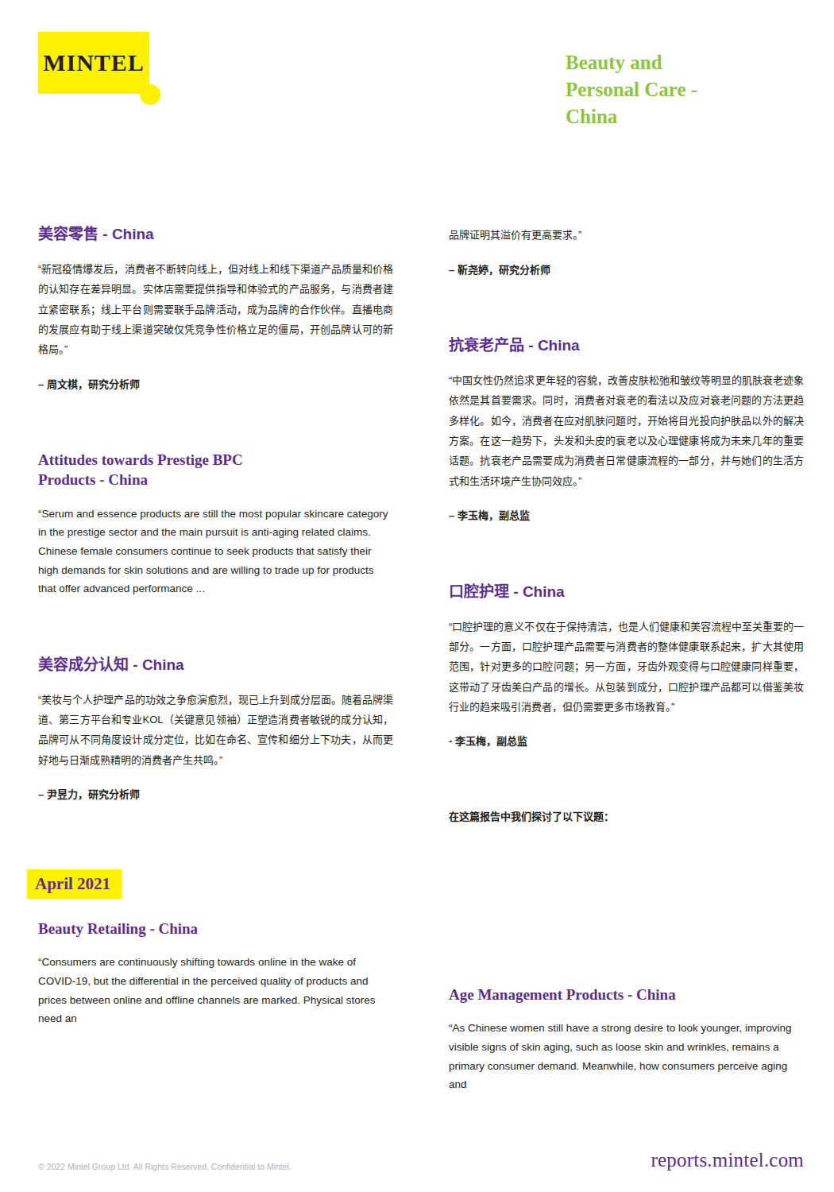MINTEL
Beauty and
Personal Care -
China
美容零售 - China
“新冠疫情爆发后，消费者不断转向线上，但对线上和线下渠道产品质量和价格的认知存在差异明显。实体店需要提供指导和体验式的产品服务，与消费者建立紧密联系；线上平台则需要联手品牌活动，成为品牌的合作伙伴。直播电商的发展应有助于线上渠道突破仅凭竞争性价格立足的僵局，开创品牌认可的新格局。”
– 周文棋，研究分析师
Attitudes towards Prestige BPC
Products - China
“Serum and essence products are still the most popular skincare category in the prestige sector and the main pursuit is anti-aging related claims. Chinese female consumers continue to seek products that satisfy their high demands for skin solutions and are willing to trade up for products that offer advanced performance ...
美容成分认知 - China
“美妆与个人护理产品的功效之争愈演愈烈，现已上升到成分层面。随着品牌渠道、第三方平台和专业KOL（关键意见领袖）正塑造消费者敏锐的成分认知，品牌可从不同角度设计成分定位，比如在命名、宣传和细分上下功夫，从而更好地与日渐成熟精明的消费者产生共鸣。”
– 尹昱力，研究分析师
April 2021
Beauty Retailing - China
“Consumers are continuously shifting towards online in the wake of COVID-19, but the differential in the perceived quality of products and prices between online and offline channels are marked. Physical stores need an
品牌证明其溢价有更高要求。”
– 靳尧婷，研究分析师
抗衰老产品 - China
“中国女性仍然追求更年轻的容貌，改善皮肤松弛和皱纹等明显的肌肤衰老迹象依然是其首要需求。同时，消费者对衰老的看法以及应对衰老问题的方法更趋多样化。如今，消费者在应对肌肤问题时，开始将目光投向护肤品以外的解决方案。在这一趋势下，头发和头皮的衰老以及心理健康将成为未来几年的重要话题。抗衰老产品需要成为消费者日常健康流程的一部分，并与她们的生活方式和生活环境产生协同效应。”
– 李玉梅，副总监
口腔护理 - China
“口腔护理的意义不仅在于保持清洁，也是人们健康和美容流程中至关重要的一部分。一方面，口腔护理产品需要与消费者的整体健康联系起来，扩大其使用范围，针对更多的口腔问题；另一方面，牙齿外观变得与口腔健康同样重要，这带动了牙齿美白产品的增长。从包装到成分，口腔护理产品都可以借鉴美妆行业的趋来吸引消费者，但仍需要更多市场教育。”
- 李玉梅，副总监
在这篇报告中我们探讨了以下议题：
Age Management Products - China
“As Chinese women still have a strong desire to look younger, improving visible signs of skin aging, such as loose skin and wrinkles, remains a primary consumer demand. Meanwhile, how consumers perceive aging and
© 2022 Mintel Group Ltd. All Rights Reserved. Confidential to Mintel.
reports.mintel.com